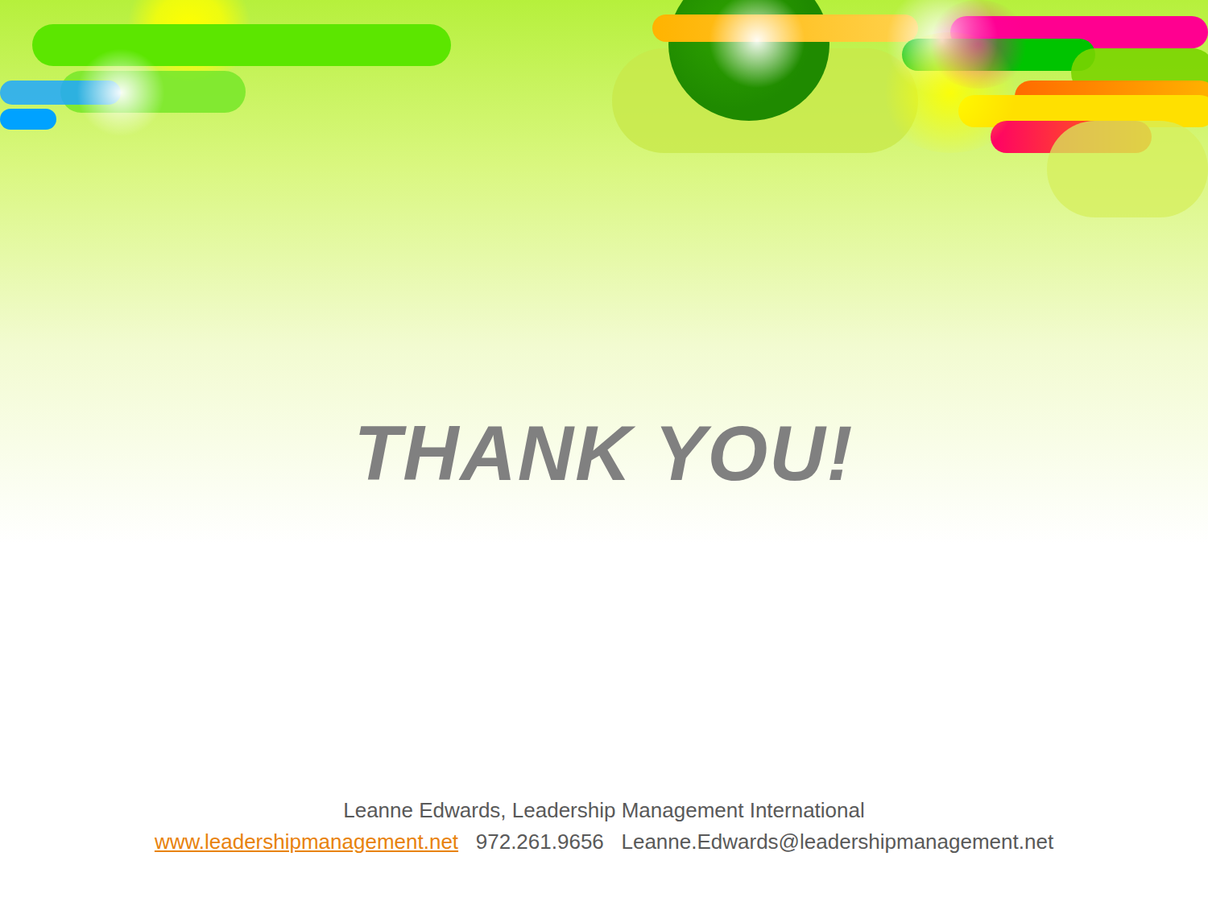THANK YOU!
Leanne Edwards, Leadership Management International
www.leadershipmanagement.net 972.261.9656 Leanne.Edwards@leadershipmanagement.net